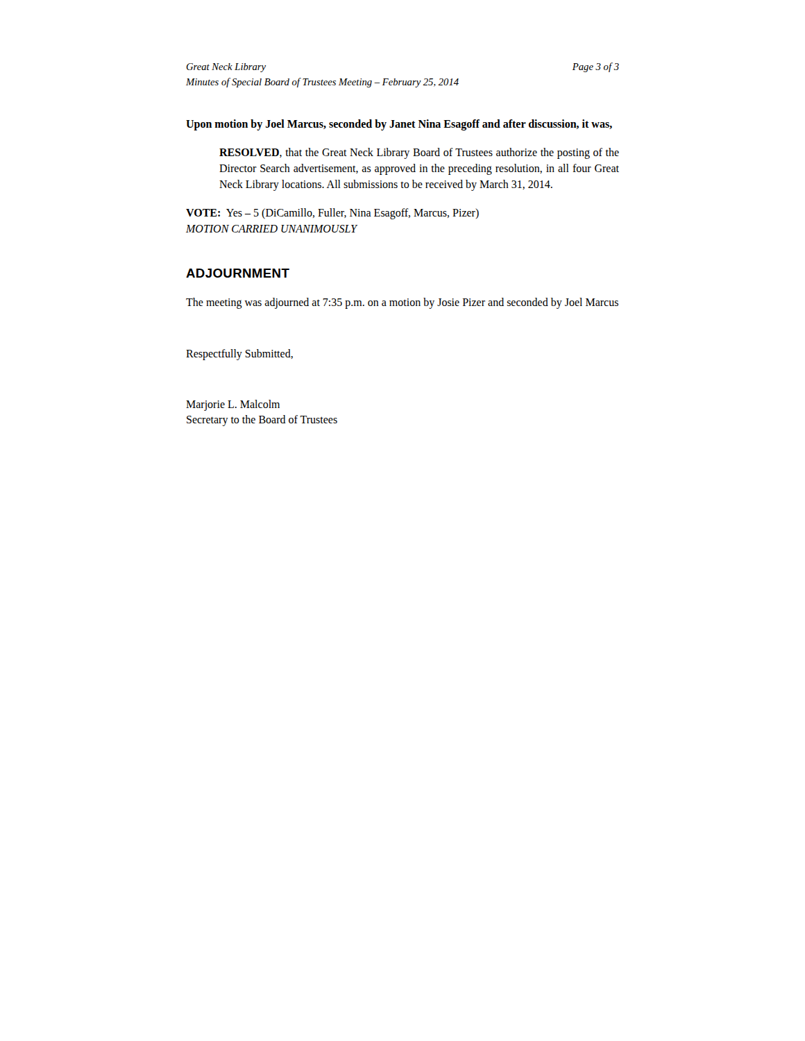Great Neck Library
Minutes of Special Board of Trustees Meeting – February 25, 2014
Page 3 of 3
Upon motion by Joel Marcus, seconded by Janet Nina Esagoff and after discussion, it was,
RESOLVED, that the Great Neck Library Board of Trustees authorize the posting of the Director Search advertisement, as approved in the preceding resolution, in all four Great Neck Library locations. All submissions to be received by March 31, 2014.
VOTE: Yes – 5 (DiCamillo, Fuller, Nina Esagoff, Marcus, Pizer)
MOTION CARRIED UNANIMOUSLY
ADJOURNMENT
The meeting was adjourned at 7:35 p.m. on a motion by Josie Pizer and seconded by Joel Marcus
Respectfully Submitted,
Marjorie L. Malcolm
Secretary to the Board of Trustees